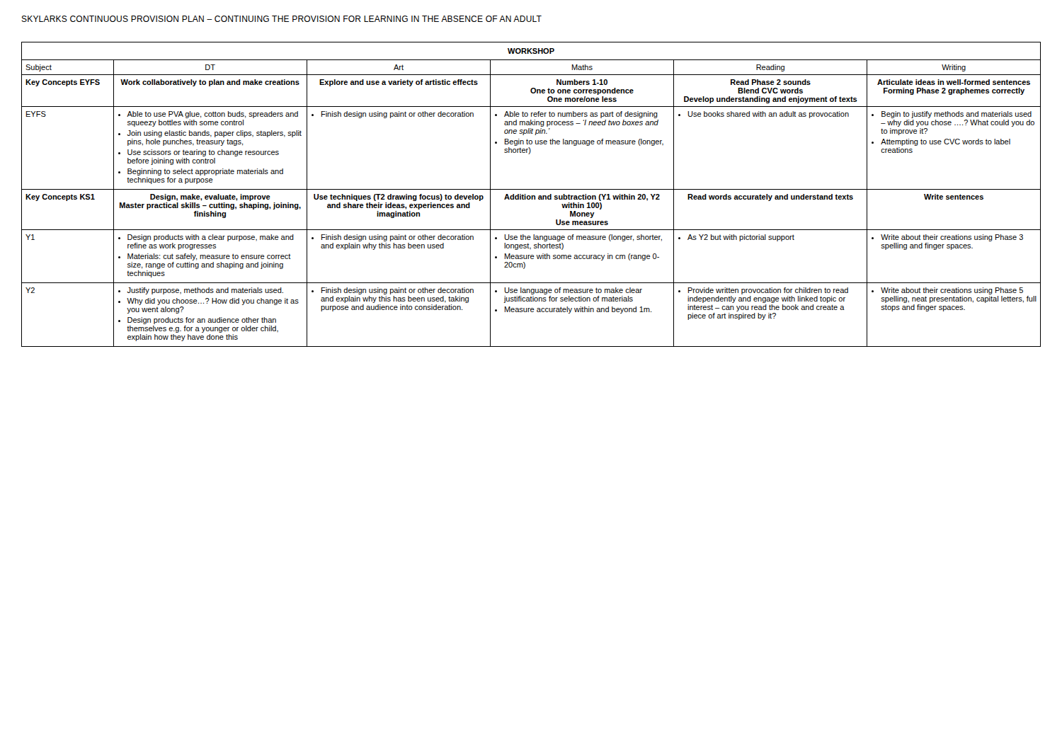SKYLARKS CONTINUOUS PROVISION PLAN – CONTINUING THE PROVISION FOR LEARNING IN THE ABSENCE OF AN ADULT
| WORKSHOP |
| Subject | DT | Art | Maths | Reading | Writing |
| Key Concepts EYFS | Work collaboratively to plan and make creations | Explore and use a variety of artistic effects | Numbers 1-10 One to one correspondence One more/one less | Read Phase 2 sounds Blend CVC words Develop understanding and enjoyment of texts | Articulate ideas in well-formed sentences Forming Phase 2 graphemes correctly |
| EYFS | Able to use PVA glue, cotton buds, spreaders and squeezy bottles with some control Join using elastic bands, paper clips, staplers, split pins, hole punches, treasury tags, Use scissors or tearing to change resources before joining with control Beginning to select appropriate materials and techniques for a purpose | Finish design using paint or other decoration | Able to refer to numbers as part of designing and making process – ‘I need two boxes and one split pin.’ Begin to use the language of measure (longer, shorter) | Use books shared with an adult as provocation | Begin to justify methods and materials used – why did you chose ….? What could you do to improve it? Attempting to use CVC words to label creations |
| Key Concepts KS1 | Design, make, evaluate, improve Master practical skills – cutting, shaping, joining, finishing | Use techniques (T2 drawing focus) to develop and share their ideas, experiences and imagination | Addition and subtraction (Y1 within 20, Y2 within 100) Money Use measures | Read words accurately and understand texts | Write sentences |
| Y1 | Design products with a clear purpose, make and refine as work progresses Materials: cut safely, measure to ensure correct size, range of cutting and shaping and joining techniques | Finish design using paint or other decoration and explain why this has been used | Use the language of measure (longer, shorter, longest, shortest) Measure with some accuracy in cm (range 0-20cm) | As Y2 but with pictorial support | Write about their creations using Phase 3 spelling and finger spaces. |
| Y2 | Justify purpose, methods and materials used. Why did you choose…? How did you change it as you went along? Design products for an audience other than themselves e.g. for a younger or older child, explain how they have done this | Finish design using paint or other decoration and explain why this has been used, taking purpose and audience into consideration. | Use language of measure to make clear justifications for selection of materials Measure accurately within and beyond 1m. | Provide written provocation for children to read independently and engage with linked topic or interest – can you read the book and create a piece of art inspired by it? | Write about their creations using Phase 5 spelling, neat presentation, capital letters, full stops and finger spaces. |